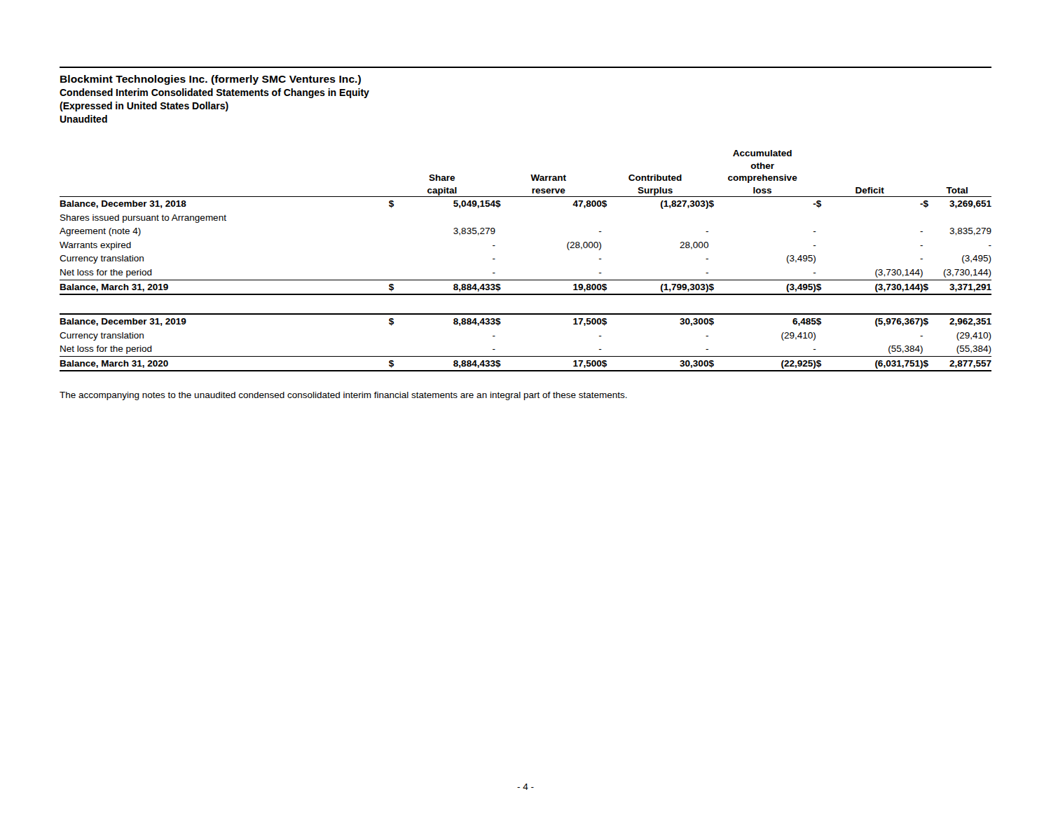Blockmint Technologies Inc. (formerly SMC Ventures Inc.)
Condensed Interim Consolidated Statements of Changes in Equity
(Expressed in United States Dollars)
Unaudited
| | | | | Accumulated other | | |
| --- | --- | --- | --- | --- | --- | --- |
| | Share capital | Warrant reserve | Contributed Surplus | comprehensive loss | Deficit | Total |
| Balance, December 31, 2018 | $ | 5,049,154 | $ | 47,800 | $ | (1,827,303) | $ | - | $ | - | $ | 3,269,651 |
| Shares issued pursuant to Arrangement | | | | | | | | | | | | |
| Agreement (note 4) | | 3,835,279 | | - | | - | | - | | - | | 3,835,279 |
| Warrants expired | | - | | (28,000) | | 28,000 | | - | | - | | - |
| Currency translation | | - | | - | | - | | (3,495) | | - | | (3,495) |
| Net loss for the period | | - | | - | | - | | - | | (3,730,144) | | (3,730,144) |
| Balance, March 31, 2019 | $ | 8,884,433 | $ | 19,800 | $ | (1,799,303) | $ | (3,495) | $ | (3,730,144) | $ | 3,371,291 |
| Balance, December 31, 2019 | $ | 8,884,433 | $ | 17,500 | $ | 30,300 | $ | 6,485 | $ | (5,976,367) | $ | 2,962,351 |
| Currency translation | | - | | - | | - | | (29,410) | | - | | (29,410) |
| Net loss for the period | | - | | - | | - | | - | | (55,384) | | (55,384) |
| Balance, March 31, 2020 | $ | 8,884,433 | $ | 17,500 | $ | 30,300 | $ | (22,925) | $ | (6,031,751) | $ | 2,877,557 |
The accompanying notes to the unaudited condensed consolidated interim financial statements are an integral part of these statements.
- 4 -